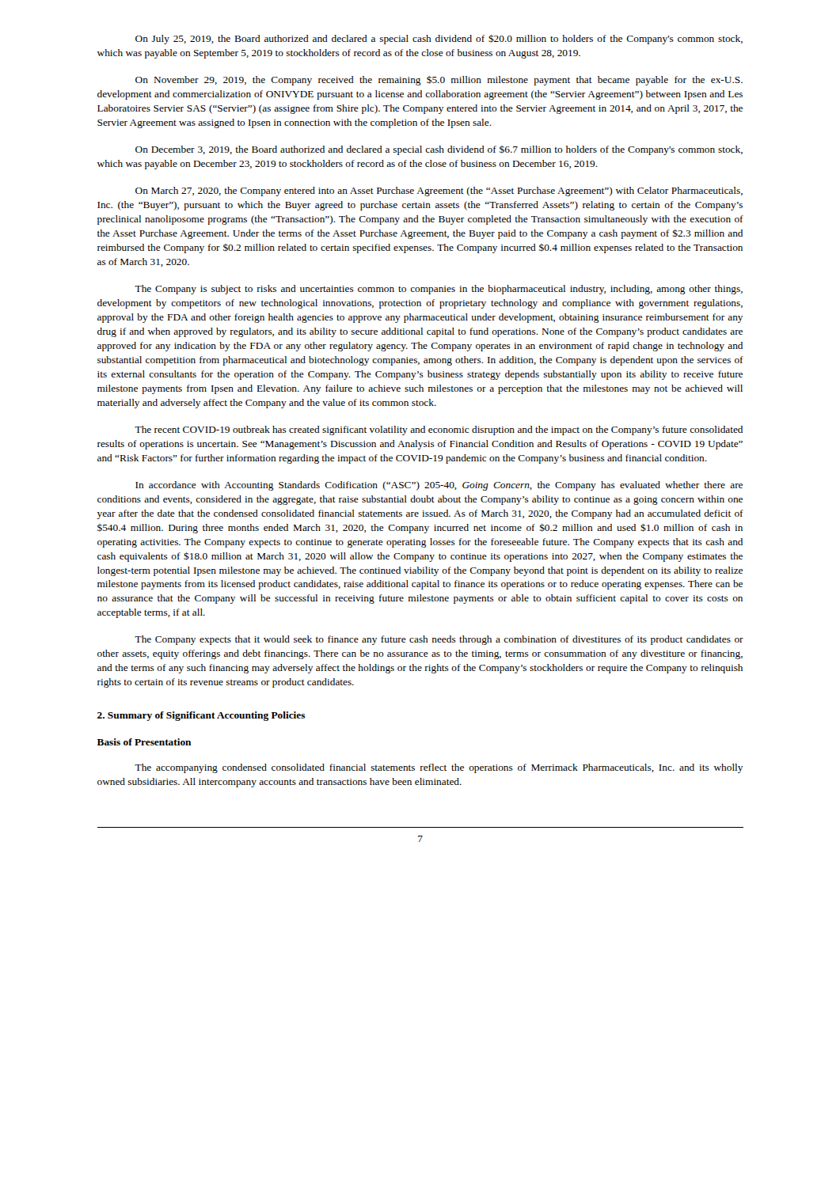On July 25, 2019, the Board authorized and declared a special cash dividend of $20.0 million to holders of the Company's common stock, which was payable on September 5, 2019 to stockholders of record as of the close of business on August 28, 2019.
On November 29, 2019, the Company received the remaining $5.0 million milestone payment that became payable for the ex-U.S. development and commercialization of ONIVYDE pursuant to a license and collaboration agreement (the “Servier Agreement”) between Ipsen and Les Laboratoires Servier SAS (“Servier”) (as assignee from Shire plc). The Company entered into the Servier Agreement in 2014, and on April 3, 2017, the Servier Agreement was assigned to Ipsen in connection with the completion of the Ipsen sale.
On December 3, 2019, the Board authorized and declared a special cash dividend of $6.7 million to holders of the Company's common stock, which was payable on December 23, 2019 to stockholders of record as of the close of business on December 16, 2019.
On March 27, 2020, the Company entered into an Asset Purchase Agreement (the “Asset Purchase Agreement”) with Celator Pharmaceuticals, Inc. (the “Buyer”), pursuant to which the Buyer agreed to purchase certain assets (the “Transferred Assets”) relating to certain of the Company’s preclinical nanoliposome programs (the “Transaction”). The Company and the Buyer completed the Transaction simultaneously with the execution of the Asset Purchase Agreement. Under the terms of the Asset Purchase Agreement, the Buyer paid to the Company a cash payment of $2.3 million and reimbursed the Company for $0.2 million related to certain specified expenses. The Company incurred $0.4 million expenses related to the Transaction as of March 31, 2020.
The Company is subject to risks and uncertainties common to companies in the biopharmaceutical industry, including, among other things, development by competitors of new technological innovations, protection of proprietary technology and compliance with government regulations, approval by the FDA and other foreign health agencies to approve any pharmaceutical under development, obtaining insurance reimbursement for any drug if and when approved by regulators, and its ability to secure additional capital to fund operations. None of the Company’s product candidates are approved for any indication by the FDA or any other regulatory agency. The Company operates in an environment of rapid change in technology and substantial competition from pharmaceutical and biotechnology companies, among others. In addition, the Company is dependent upon the services of its external consultants for the operation of the Company. The Company’s business strategy depends substantially upon its ability to receive future milestone payments from Ipsen and Elevation. Any failure to achieve such milestones or a perception that the milestones may not be achieved will materially and adversely affect the Company and the value of its common stock.
The recent COVID-19 outbreak has created significant volatility and economic disruption and the impact on the Company’s future consolidated results of operations is uncertain. See “Management’s Discussion and Analysis of Financial Condition and Results of Operations - COVID 19 Update” and “Risk Factors” for further information regarding the impact of the COVID-19 pandemic on the Company’s business and financial condition.
In accordance with Accounting Standards Codification (“ASC”) 205-40, Going Concern, the Company has evaluated whether there are conditions and events, considered in the aggregate, that raise substantial doubt about the Company’s ability to continue as a going concern within one year after the date that the condensed consolidated financial statements are issued. As of March 31, 2020, the Company had an accumulated deficit of $540.4 million. During three months ended March 31, 2020, the Company incurred net income of $0.2 million and used $1.0 million of cash in operating activities. The Company expects to continue to generate operating losses for the foreseeable future. The Company expects that its cash and cash equivalents of $18.0 million at March 31, 2020 will allow the Company to continue its operations into 2027, when the Company estimates the longest-term potential Ipsen milestone may be achieved. The continued viability of the Company beyond that point is dependent on its ability to realize milestone payments from its licensed product candidates, raise additional capital to finance its operations or to reduce operating expenses. There can be no assurance that the Company will be successful in receiving future milestone payments or able to obtain sufficient capital to cover its costs on acceptable terms, if at all.
The Company expects that it would seek to finance any future cash needs through a combination of divestitures of its product candidates or other assets, equity offerings and debt financings. There can be no assurance as to the timing, terms or consummation of any divestiture or financing, and the terms of any such financing may adversely affect the holdings or the rights of the Company’s stockholders or require the Company to relinquish rights to certain of its revenue streams or product candidates.
2. Summary of Significant Accounting Policies
Basis of Presentation
The accompanying condensed consolidated financial statements reflect the operations of Merrimack Pharmaceuticals, Inc. and its wholly owned subsidiaries. All intercompany accounts and transactions have been eliminated.
7